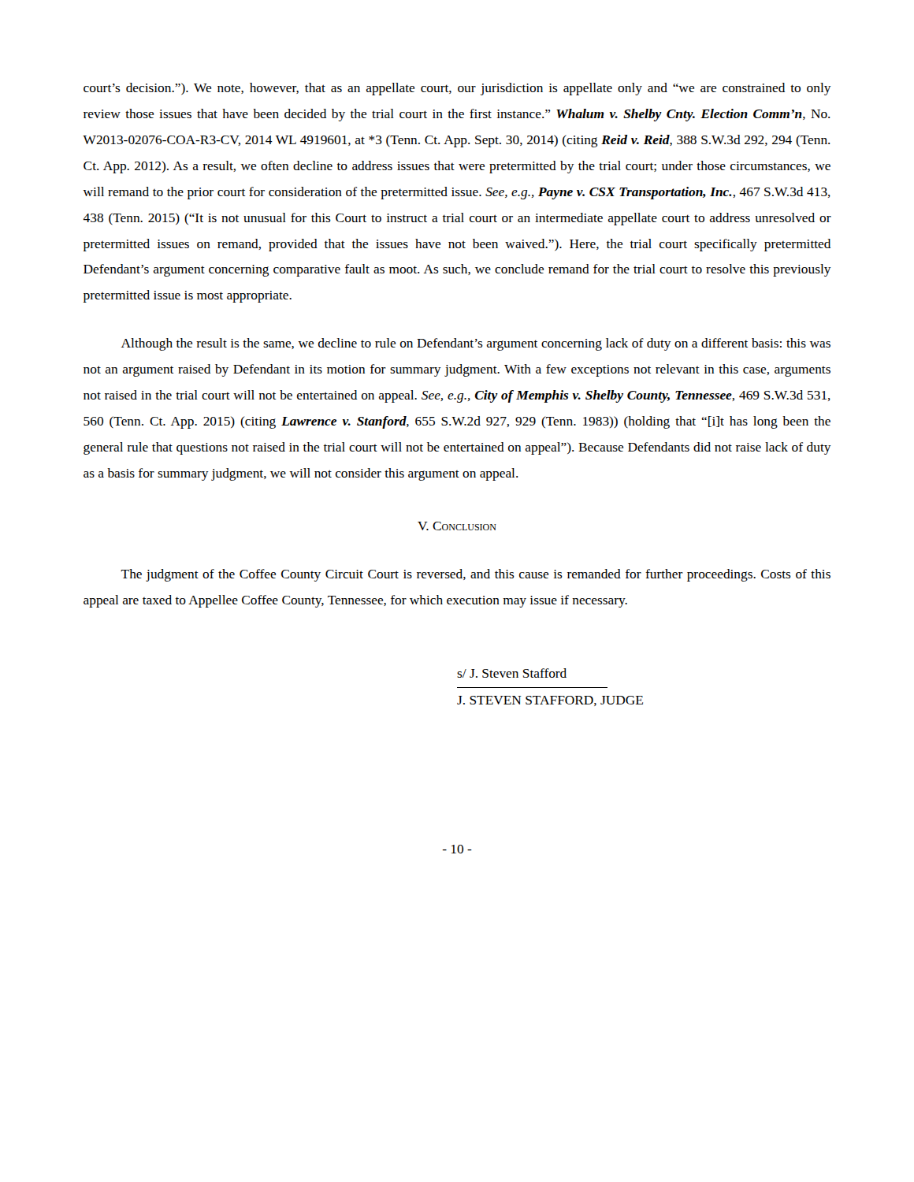court’s decision.”). We note, however, that as an appellate court, our jurisdiction is appellate only and “we are constrained to only review those issues that have been decided by the trial court in the first instance.” Whalum v. Shelby Cnty. Election Comm’n, No. W2013-02076-COA-R3-CV, 2014 WL 4919601, at *3 (Tenn. Ct. App. Sept. 30, 2014) (citing Reid v. Reid, 388 S.W.3d 292, 294 (Tenn. Ct. App. 2012). As a result, we often decline to address issues that were pretermitted by the trial court; under those circumstances, we will remand to the prior court for consideration of the pretermitted issue. See, e.g., Payne v. CSX Transportation, Inc., 467 S.W.3d 413, 438 (Tenn. 2015) (“It is not unusual for this Court to instruct a trial court or an intermediate appellate court to address unresolved or pretermitted issues on remand, provided that the issues have not been waived.”). Here, the trial court specifically pretermitted Defendant’s argument concerning comparative fault as moot. As such, we conclude remand for the trial court to resolve this previously pretermitted issue is most appropriate.
Although the result is the same, we decline to rule on Defendant’s argument concerning lack of duty on a different basis: this was not an argument raised by Defendant in its motion for summary judgment. With a few exceptions not relevant in this case, arguments not raised in the trial court will not be entertained on appeal. See, e.g., City of Memphis v. Shelby County, Tennessee, 469 S.W.3d 531, 560 (Tenn. Ct. App. 2015) (citing Lawrence v. Stanford, 655 S.W.2d 927, 929 (Tenn. 1983)) (holding that “[i]t has long been the general rule that questions not raised in the trial court will not be entertained on appeal”). Because Defendants did not raise lack of duty as a basis for summary judgment, we will not consider this argument on appeal.
V. Conclusion
The judgment of the Coffee County Circuit Court is reversed, and this cause is remanded for further proceedings. Costs of this appeal are taxed to Appellee Coffee County, Tennessee, for which execution may issue if necessary.
s/ J. Steven Stafford
J. STEVEN STAFFORD, JUDGE
- 10 -